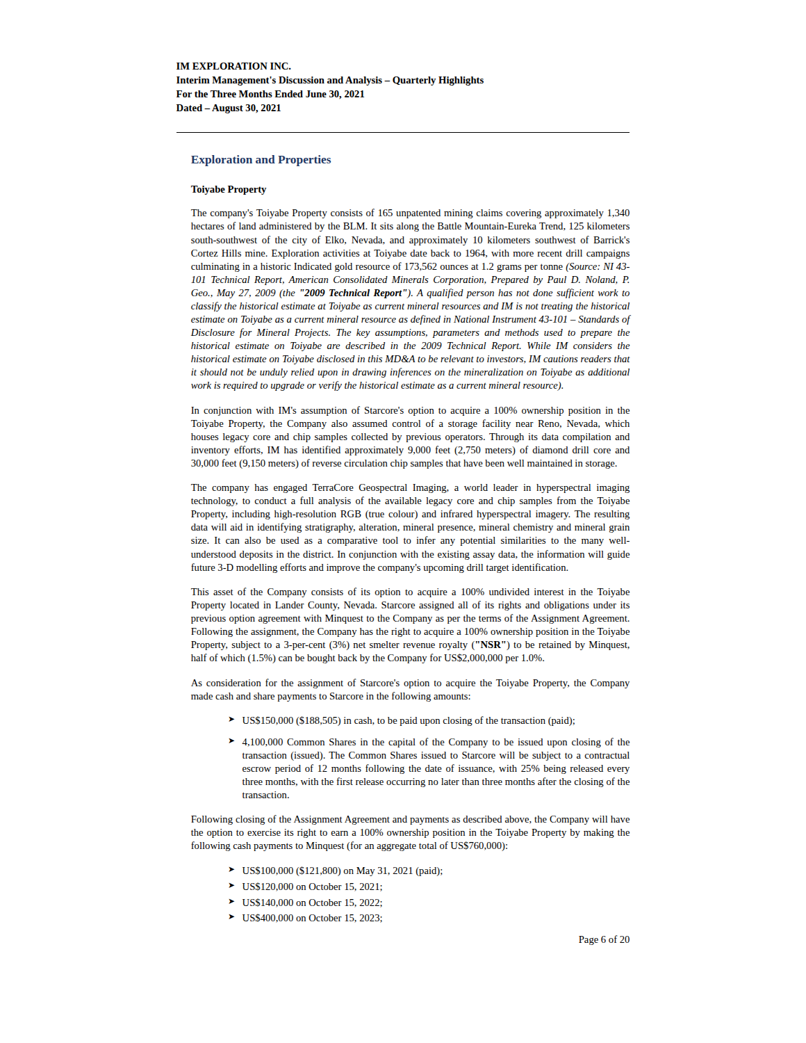IM EXPLORATION INC. Interim Management's Discussion and Analysis – Quarterly Highlights For the Three Months Ended June 30, 2021 Dated – August 30, 2021
Exploration and Properties
Toiyabe Property
The company's Toiyabe Property consists of 165 unpatented mining claims covering approximately 1,340 hectares of land administered by the BLM. It sits along the Battle Mountain-Eureka Trend, 125 kilometers south-southwest of the city of Elko, Nevada, and approximately 10 kilometers southwest of Barrick's Cortez Hills mine. Exploration activities at Toiyabe date back to 1964, with more recent drill campaigns culminating in a historic Indicated gold resource of 173,562 ounces at 1.2 grams per tonne (Source: NI 43-101 Technical Report, American Consolidated Minerals Corporation, Prepared by Paul D. Noland, P. Geo., May 27, 2009 (the "2009 Technical Report"). A qualified person has not done sufficient work to classify the historical estimate at Toiyabe as current mineral resources and IM is not treating the historical estimate on Toiyabe as a current mineral resource as defined in National Instrument 43-101 – Standards of Disclosure for Mineral Projects. The key assumptions, parameters and methods used to prepare the historical estimate on Toiyabe are described in the 2009 Technical Report. While IM considers the historical estimate on Toiyabe disclosed in this MD&A to be relevant to investors, IM cautions readers that it should not be unduly relied upon in drawing inferences on the mineralization on Toiyabe as additional work is required to upgrade or verify the historical estimate as a current mineral resource).
In conjunction with IM's assumption of Starcore's option to acquire a 100% ownership position in the Toiyabe Property, the Company also assumed control of a storage facility near Reno, Nevada, which houses legacy core and chip samples collected by previous operators. Through its data compilation and inventory efforts, IM has identified approximately 9,000 feet (2,750 meters) of diamond drill core and 30,000 feet (9,150 meters) of reverse circulation chip samples that have been well maintained in storage.
The company has engaged TerraCore Geospectral Imaging, a world leader in hyperspectral imaging technology, to conduct a full analysis of the available legacy core and chip samples from the Toiyabe Property, including high-resolution RGB (true colour) and infrared hyperspectral imagery. The resulting data will aid in identifying stratigraphy, alteration, mineral presence, mineral chemistry and mineral grain size. It can also be used as a comparative tool to infer any potential similarities to the many well-understood deposits in the district. In conjunction with the existing assay data, the information will guide future 3-D modelling efforts and improve the company's upcoming drill target identification.
This asset of the Company consists of its option to acquire a 100% undivided interest in the Toiyabe Property located in Lander County, Nevada. Starcore assigned all of its rights and obligations under its previous option agreement with Minquest to the Company as per the terms of the Assignment Agreement. Following the assignment, the Company has the right to acquire a 100% ownership position in the Toiyabe Property, subject to a 3-per-cent (3%) net smelter revenue royalty ("NSR") to be retained by Minquest, half of which (1.5%) can be bought back by the Company for US$2,000,000 per 1.0%.
As consideration for the assignment of Starcore's option to acquire the Toiyabe Property, the Company made cash and share payments to Starcore in the following amounts:
US$150,000 ($188,505) in cash, to be paid upon closing of the transaction (paid);
4,100,000 Common Shares in the capital of the Company to be issued upon closing of the transaction (issued). The Common Shares issued to Starcore will be subject to a contractual escrow period of 12 months following the date of issuance, with 25% being released every three months, with the first release occurring no later than three months after the closing of the transaction.
Following closing of the Assignment Agreement and payments as described above, the Company will have the option to exercise its right to earn a 100% ownership position in the Toiyabe Property by making the following cash payments to Minquest (for an aggregate total of US$760,000):
US$100,000 ($121,800) on May 31, 2021 (paid);
US$120,000 on October 15, 2021;
US$140,000 on October 15, 2022;
US$400,000 on October 15, 2023;
Page 6 of 20